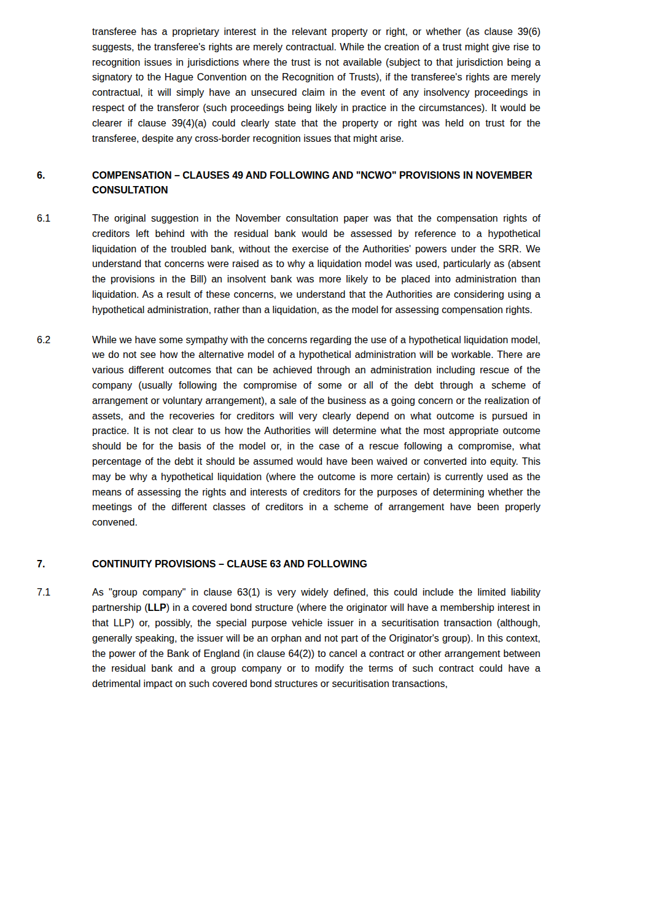transferee has a proprietary interest in the relevant property or right, or whether (as clause 39(6) suggests, the transferee's rights are merely contractual. While the creation of a trust might give rise to recognition issues in jurisdictions where the trust is not available (subject to that jurisdiction being a signatory to the Hague Convention on the Recognition of Trusts), if the transferee's rights are merely contractual, it will simply have an unsecured claim in the event of any insolvency proceedings in respect of the transferor (such proceedings being likely in practice in the circumstances). It would be clearer if clause 39(4)(a) could clearly state that the property or right was held on trust for the transferee, despite any cross-border recognition issues that might arise.
6. COMPENSATION – CLAUSES 49 AND FOLLOWING AND "NCWO" PROVISIONS IN NOVEMBER CONSULTATION
6.1
The original suggestion in the November consultation paper was that the compensation rights of creditors left behind with the residual bank would be assessed by reference to a hypothetical liquidation of the troubled bank, without the exercise of the Authorities' powers under the SRR. We understand that concerns were raised as to why a liquidation model was used, particularly as (absent the provisions in the Bill) an insolvent bank was more likely to be placed into administration than liquidation. As a result of these concerns, we understand that the Authorities are considering using a hypothetical administration, rather than a liquidation, as the model for assessing compensation rights.
6.2
While we have some sympathy with the concerns regarding the use of a hypothetical liquidation model, we do not see how the alternative model of a hypothetical administration will be workable. There are various different outcomes that can be achieved through an administration including rescue of the company (usually following the compromise of some or all of the debt through a scheme of arrangement or voluntary arrangement), a sale of the business as a going concern or the realization of assets, and the recoveries for creditors will very clearly depend on what outcome is pursued in practice. It is not clear to us how the Authorities will determine what the most appropriate outcome should be for the basis of the model or, in the case of a rescue following a compromise, what percentage of the debt it should be assumed would have been waived or converted into equity. This may be why a hypothetical liquidation (where the outcome is more certain) is currently used as the means of assessing the rights and interests of creditors for the purposes of determining whether the meetings of the different classes of creditors in a scheme of arrangement have been properly convened.
7. CONTINUITY PROVISIONS – CLAUSE 63 AND FOLLOWING
7.1
As "group company" in clause 63(1) is very widely defined, this could include the limited liability partnership (LLP) in a covered bond structure (where the originator will have a membership interest in that LLP) or, possibly, the special purpose vehicle issuer in a securitisation transaction (although, generally speaking, the issuer will be an orphan and not part of the Originator's group). In this context, the power of the Bank of England (in clause 64(2)) to cancel a contract or other arrangement between the residual bank and a group company or to modify the terms of such contract could have a detrimental impact on such covered bond structures or securitisation transactions,